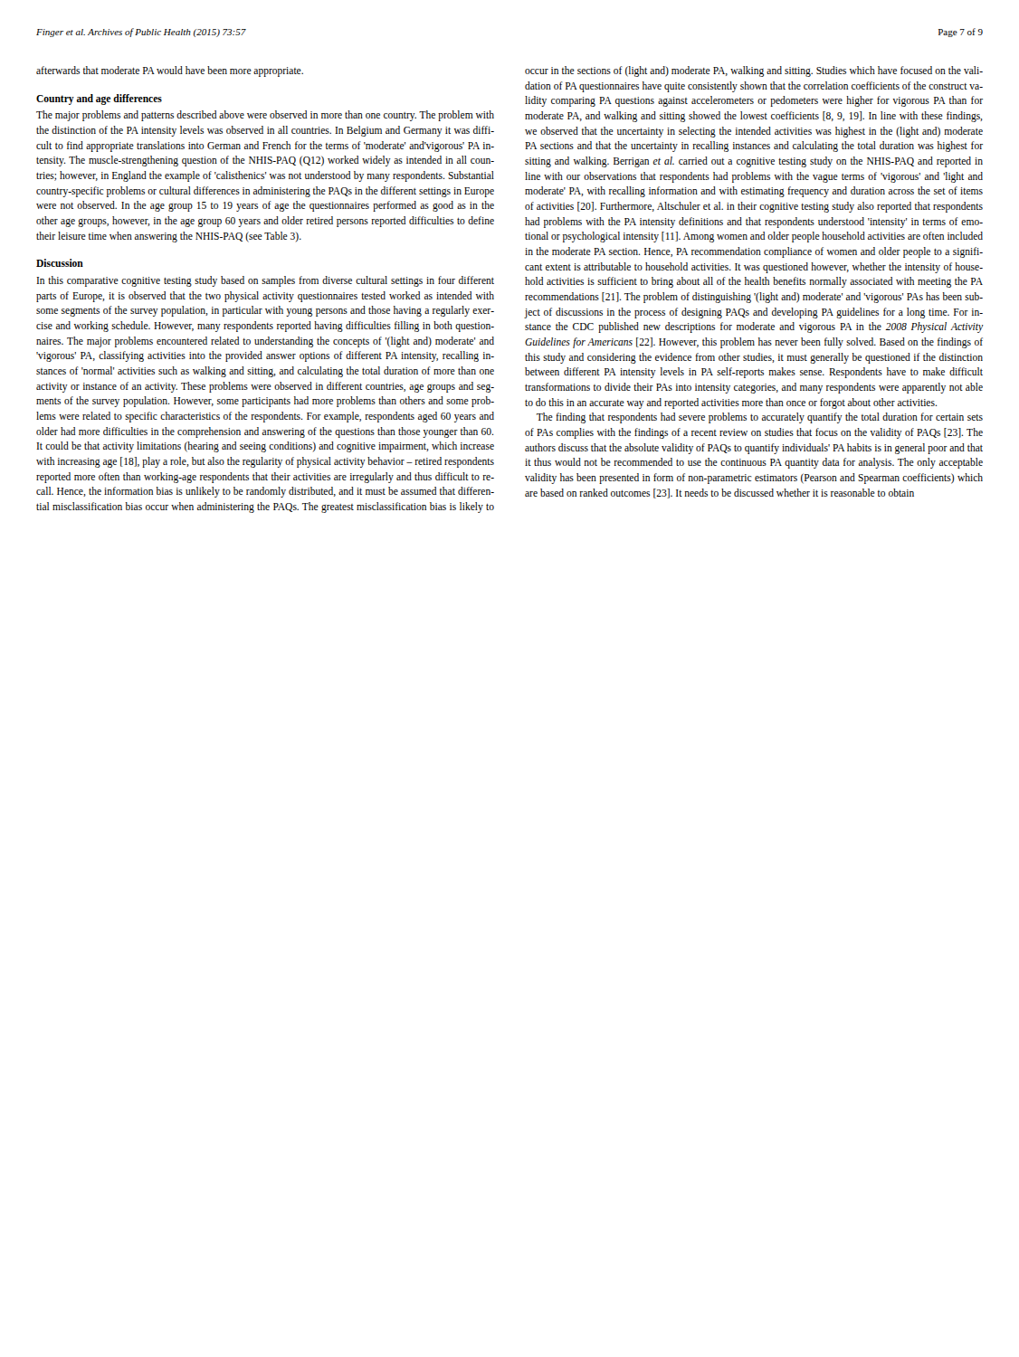Finger et al. Archives of Public Health (2015) 73:57
Page 7 of 9
afterwards that moderate PA would have been more appropriate.
Country and age differences
The major problems and patterns described above were observed in more than one country. The problem with the distinction of the PA intensity levels was observed in all countries. In Belgium and Germany it was difficult to find appropriate translations into German and French for the terms of 'moderate' and'vigorous' PA intensity. The muscle-strengthening question of the NHIS-PAQ (Q12) worked widely as intended in all countries; however, in England the example of 'calisthenics' was not understood by many respondents. Substantial country-specific problems or cultural differences in administering the PAQs in the different settings in Europe were not observed. In the age group 15 to 19 years of age the questionnaires performed as good as in the other age groups, however, in the age group 60 years and older retired persons reported difficulties to define their leisure time when answering the NHIS-PAQ (see Table 3).
Discussion
In this comparative cognitive testing study based on samples from diverse cultural settings in four different parts of Europe, it is observed that the two physical activity questionnaires tested worked as intended with some segments of the survey population, in particular with young persons and those having a regularly exercise and working schedule. However, many respondents reported having difficulties filling in both questionnaires. The major problems encountered related to understanding the concepts of '(light and) moderate' and 'vigorous' PA, classifying activities into the provided answer options of different PA intensity, recalling instances of 'normal' activities such as walking and sitting, and calculating the total duration of more than one activity or instance of an activity. These problems were observed in different countries, age groups and segments of the survey population. However, some participants had more problems than others and some problems were related to specific characteristics of the respondents. For example, respondents aged 60 years and older had more difficulties in the comprehension and answering of the questions than those younger than 60. It could be that activity limitations (hearing and seeing conditions) and cognitive impairment, which increase with increasing age [18], play a role, but also the regularity of physical activity behavior – retired respondents reported more often than working-age respondents that their activities are irregularly and thus difficult to recall. Hence, the information bias is unlikely to be randomly distributed, and it must be assumed that differential misclassification bias occur when administering the PAQs. The greatest misclassification bias is likely to occur in the sections of (light and) moderate PA, walking and sitting. Studies which have focused on the validation of PA questionnaires have quite consistently shown that the correlation coefficients of the construct validity comparing PA questions against accelerometers or pedometers were higher for vigorous PA than for moderate PA, and walking and sitting showed the lowest coefficients [8, 9, 19]. In line with these findings, we observed that the uncertainty in selecting the intended activities was highest in the (light and) moderate PA sections and that the uncertainty in recalling instances and calculating the total duration was highest for sitting and walking. Berrigan et al. carried out a cognitive testing study on the NHIS-PAQ and reported in line with our observations that respondents had problems with the vague terms of 'vigorous' and 'light and moderate' PA, with recalling information and with estimating frequency and duration across the set of items of activities [20]. Furthermore, Altschuler et al. in their cognitive testing study also reported that respondents had problems with the PA intensity definitions and that respondents understood 'intensity' in terms of emotional or psychological intensity [11]. Among women and older people household activities are often included in the moderate PA section. Hence, PA recommendation compliance of women and older people to a significant extent is attributable to household activities. It was questioned however, whether the intensity of household activities is sufficient to bring about all of the health benefits normally associated with meeting the PA recommendations [21]. The problem of distinguishing '(light and) moderate' and 'vigorous' PAs has been subject of discussions in the process of designing PAQs and developing PA guidelines for a long time. For instance the CDC published new descriptions for moderate and vigorous PA in the 2008 Physical Activity Guidelines for Americans [22]. However, this problem has never been fully solved. Based on the findings of this study and considering the evidence from other studies, it must generally be questioned if the distinction between different PA intensity levels in PA self-reports makes sense. Respondents have to make difficult transformations to divide their PAs into intensity categories, and many respondents were apparently not able to do this in an accurate way and reported activities more than once or forgot about other activities.
The finding that respondents had severe problems to accurately quantify the total duration for certain sets of PAs complies with the findings of a recent review on studies that focus on the validity of PAQs [23]. The authors discuss that the absolute validity of PAQs to quantify individuals' PA habits is in general poor and that it thus would not be recommended to use the continuous PA quantity data for analysis. The only acceptable validity has been presented in form of non-parametric estimators (Pearson and Spearman coefficients) which are based on ranked outcomes [23]. It needs to be discussed whether it is reasonable to obtain